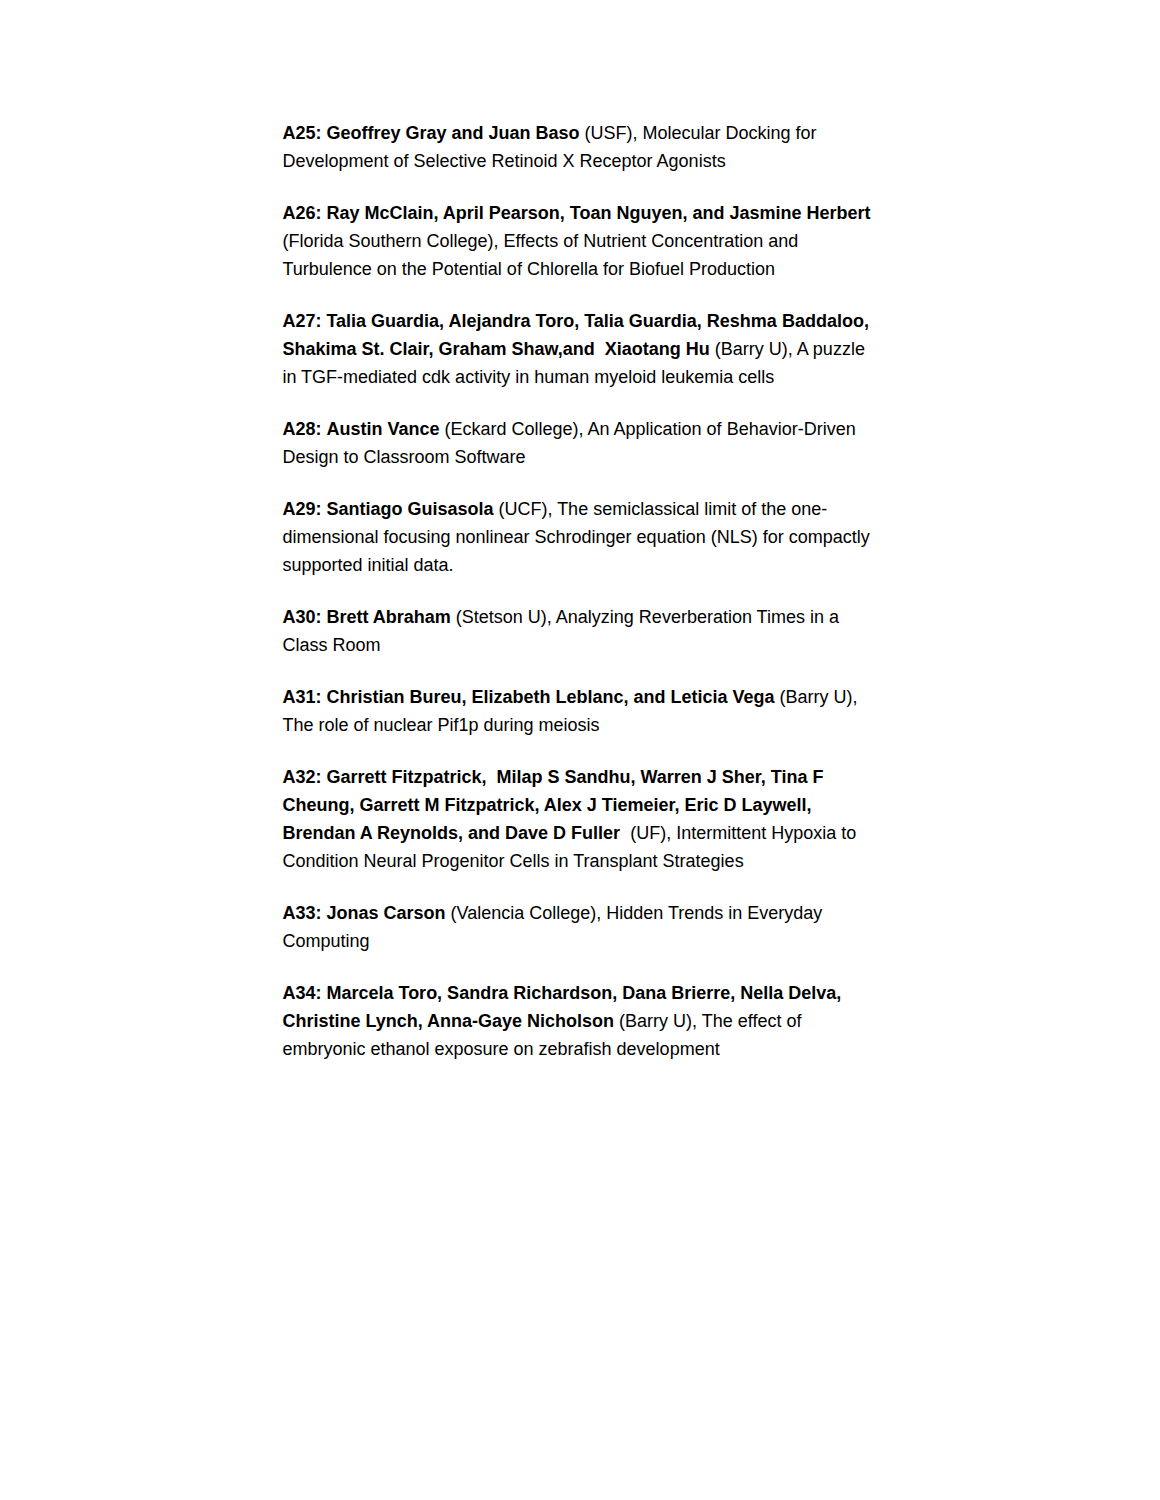A25: Geoffrey Gray and Juan Baso (USF), Molecular Docking for Development of Selective Retinoid X Receptor Agonists
A26: Ray McClain, April Pearson, Toan Nguyen, and Jasmine Herbert (Florida Southern College), Effects of Nutrient Concentration and Turbulence on the Potential of Chlorella for Biofuel Production
A27: Talia Guardia, Alejandra Toro, Talia Guardia, Reshma Baddaloo, Shakima St. Clair, Graham Shaw,and Xiaotang Hu (Barry U), A puzzle in TGF-mediated cdk activity in human myeloid leukemia cells
A28: Austin Vance (Eckard College), An Application of Behavior-Driven Design to Classroom Software
A29: Santiago Guisasola (UCF), The semiclassical limit of the one-dimensional focusing nonlinear Schrodinger equation (NLS) for compactly supported initial data.
A30: Brett Abraham (Stetson U), Analyzing Reverberation Times in a Class Room
A31: Christian Bureu, Elizabeth Leblanc, and Leticia Vega (Barry U), The role of nuclear Pif1p during meiosis
A32: Garrett Fitzpatrick, Milap S Sandhu, Warren J Sher, Tina F Cheung, Garrett M Fitzpatrick, Alex J Tiemeier, Eric D Laywell, Brendan A Reynolds, and Dave D Fuller (UF), Intermittent Hypoxia to Condition Neural Progenitor Cells in Transplant Strategies
A33: Jonas Carson (Valencia College), Hidden Trends in Everyday Computing
A34: Marcela Toro, Sandra Richardson, Dana Brierre, Nella Delva, Christine Lynch, Anna-Gaye Nicholson (Barry U), The effect of embryonic ethanol exposure on zebrafish development